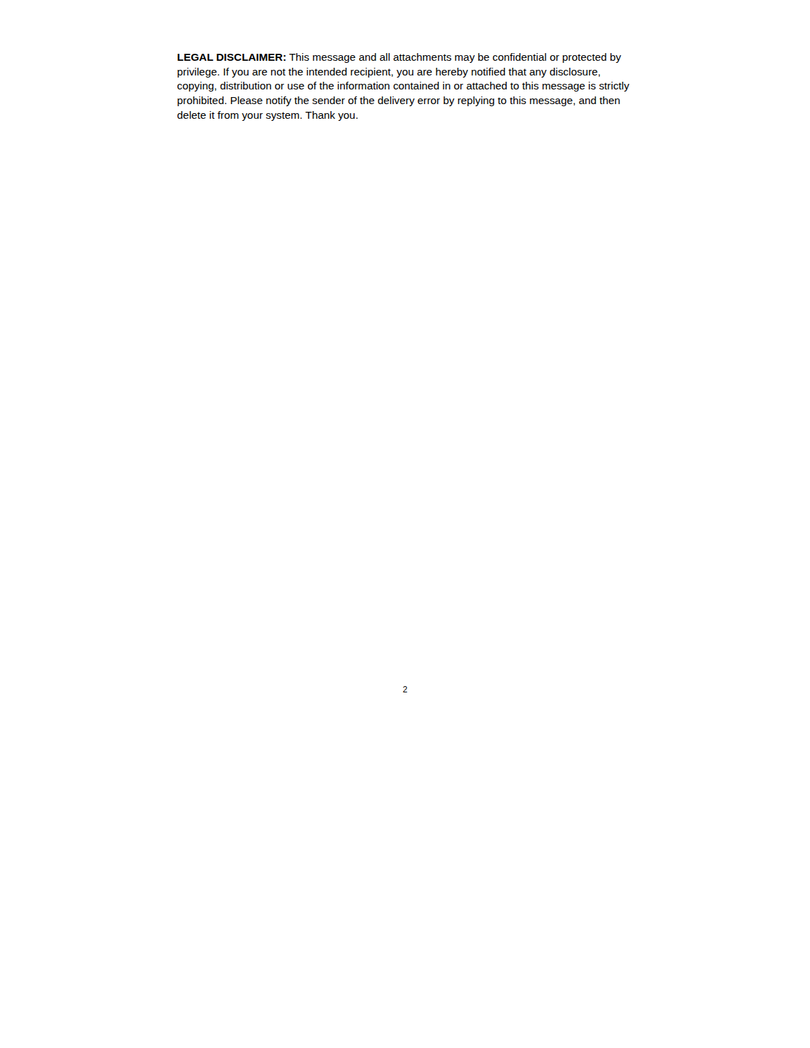LEGAL DISCLAIMER: This message and all attachments may be confidential or protected by privilege. If you are not the intended recipient, you are hereby notified that any disclosure, copying, distribution or use of the information contained in or attached to this message is strictly prohibited. Please notify the sender of the delivery error by replying to this message, and then delete it from your system. Thank you.
2